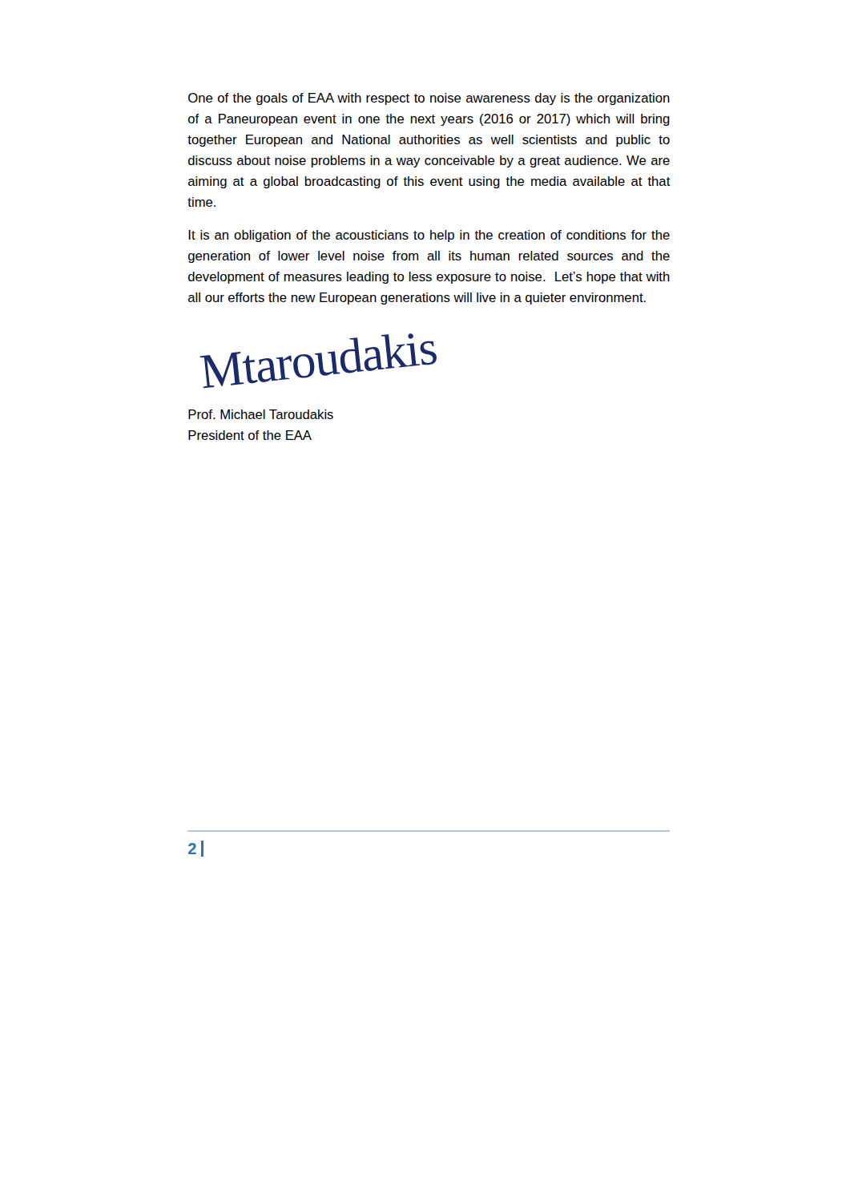One of the goals of EAA with respect to noise awareness day is the organization of a Paneuropean event in one the next years (2016 or 2017) which will bring together European and National authorities as well scientists and public to discuss about noise problems in a way conceivable by a great audience. We are aiming at a global broadcasting of this event using the media available at that time.
It is an obligation of the acousticians to help in the creation of conditions for the generation of lower level noise from all its human related sources and the development of measures leading to less exposure to noise. Let’s hope that with all our efforts the new European generations will live in a quieter environment.
Mtaroudakis
Prof. Michael Taroudakis
President of the EAA
2